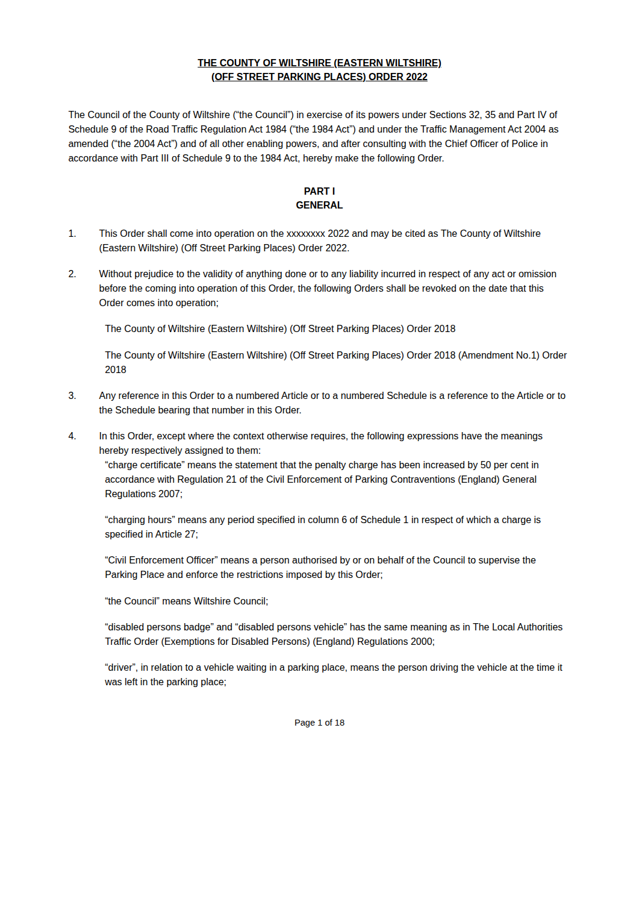THE COUNTY OF WILTSHIRE (EASTERN WILTSHIRE)
(OFF STREET PARKING PLACES) ORDER 2022
The Council of the County of Wiltshire (“the Council”) in exercise of its powers under Sections 32, 35 and Part IV of Schedule 9 of the Road Traffic Regulation Act 1984 (“the 1984 Act”) and under the Traffic Management Act 2004 as amended (“the 2004 Act”) and of all other enabling powers, and after consulting with the Chief Officer of Police in accordance with Part III of Schedule 9 to the 1984 Act, hereby make the following Order.
PART I
GENERAL
1. This Order shall come into operation on the xxxxxxxx 2022 and may be cited as The County of Wiltshire (Eastern Wiltshire) (Off Street Parking Places) Order 2022.
2. Without prejudice to the validity of anything done or to any liability incurred in respect of any act or omission before the coming into operation of this Order, the following Orders shall be revoked on the date that this Order comes into operation;
The County of Wiltshire (Eastern Wiltshire) (Off Street Parking Places) Order 2018
The County of Wiltshire (Eastern Wiltshire) (Off Street Parking Places) Order 2018 (Amendment No.1) Order 2018
3. Any reference in this Order to a numbered Article or to a numbered Schedule is a reference to the Article or to the Schedule bearing that number in this Order.
4. In this Order, except where the context otherwise requires, the following expressions have the meanings hereby respectively assigned to them:
“charge certificate” means the statement that the penalty charge has been increased by 50 per cent in accordance with Regulation 21 of the Civil Enforcement of Parking Contraventions (England) General Regulations 2007;
“charging hours” means any period specified in column 6 of Schedule 1 in respect of which a charge is specified in Article 27;
“Civil Enforcement Officer” means a person authorised by or on behalf of the Council to supervise the Parking Place and enforce the restrictions imposed by this Order;
“the Council” means Wiltshire Council;
“disabled persons badge” and “disabled persons vehicle” has the same meaning as in The Local Authorities Traffic Order (Exemptions for Disabled Persons) (England) Regulations 2000;
“driver”, in relation to a vehicle waiting in a parking place, means the person driving the vehicle at the time it was left in the parking place;
Page 1 of 18